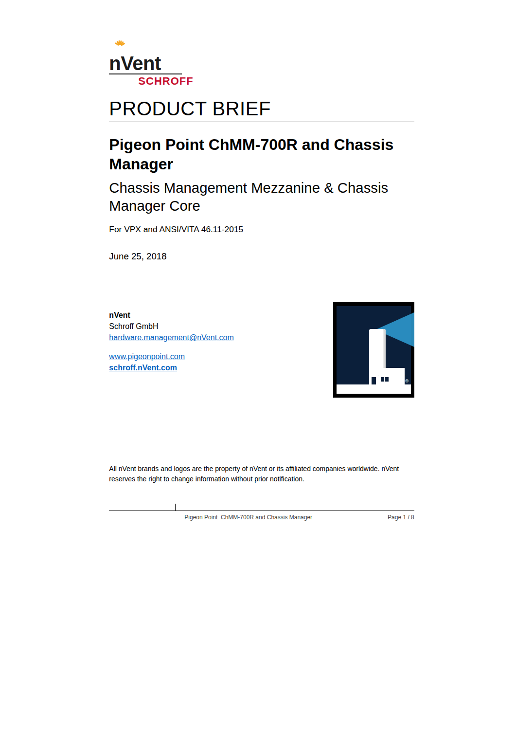n Vent
SCHROFF
PRODUCT BRIEF
Pigeon Point ChMM-700R and Chassis Manager
Chassis Management Mezzanine & Chassis Manager Core
For VPX and ANSI/VITA 46.11-2015
June 25, 2018
nVent
Schroff GmbH
hardware.management@nVent.com
www.pigeonpoint.com
schroff.nVent.com
®
All nVent brands and logos are the property of nVent or its affiliated companies worldwide. nVent reserves the right to change information without prior notification.
Pigeon Point ChMM-700R and Chassis Manager
Page 1 / 8